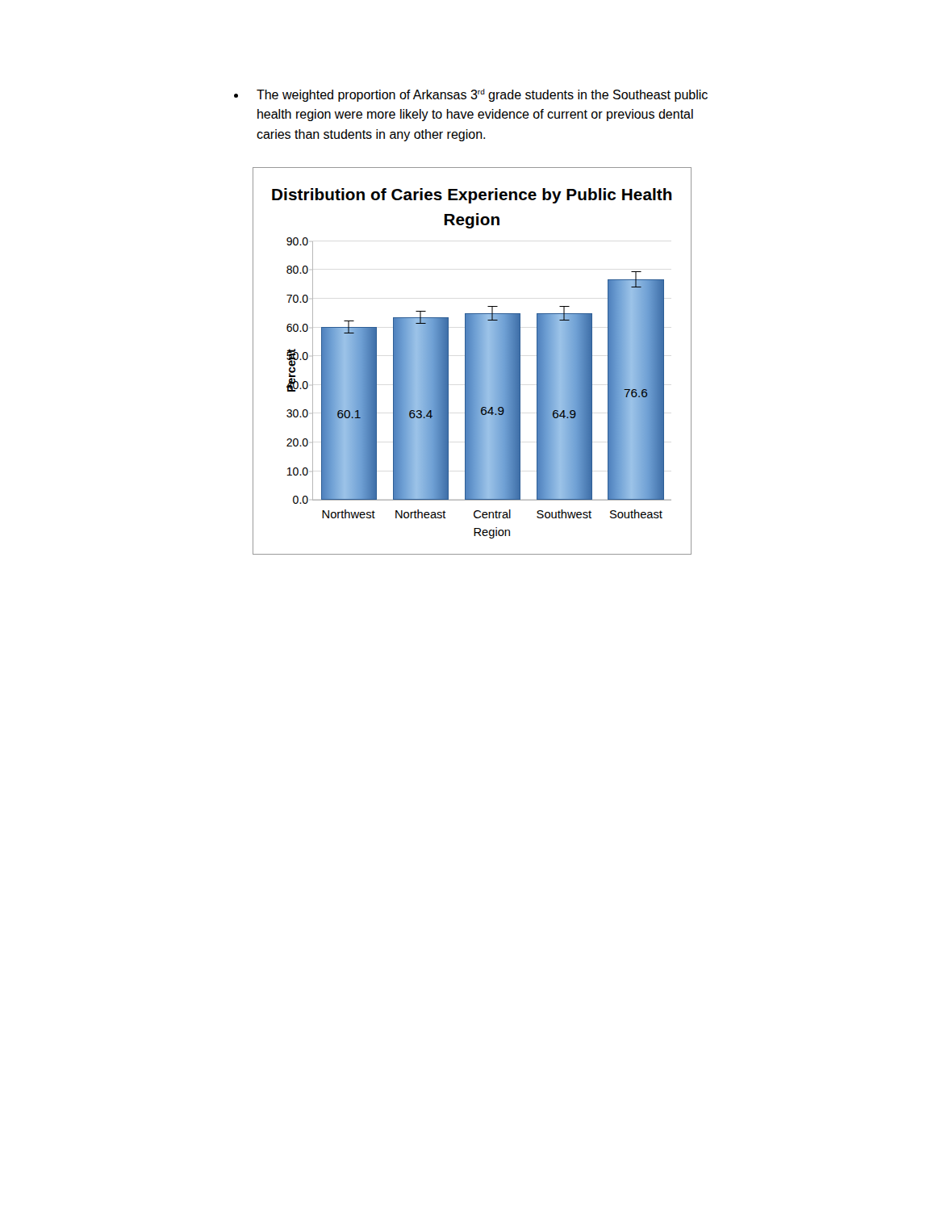The weighted proportion of Arkansas 3rd grade students in the Southeast public health region were more likely to have evidence of current or previous dental caries than students in any other region.
Distribution of Caries Experience by Public Health Region
Percent
90.0
80.0
70.0
60.0
50.0
40.0
30.0
20.0
10.0
0.0
60.1
63.4
64.9
64.9
76.6
Northwest
Northeast
Central Region
Southwest
Southeast